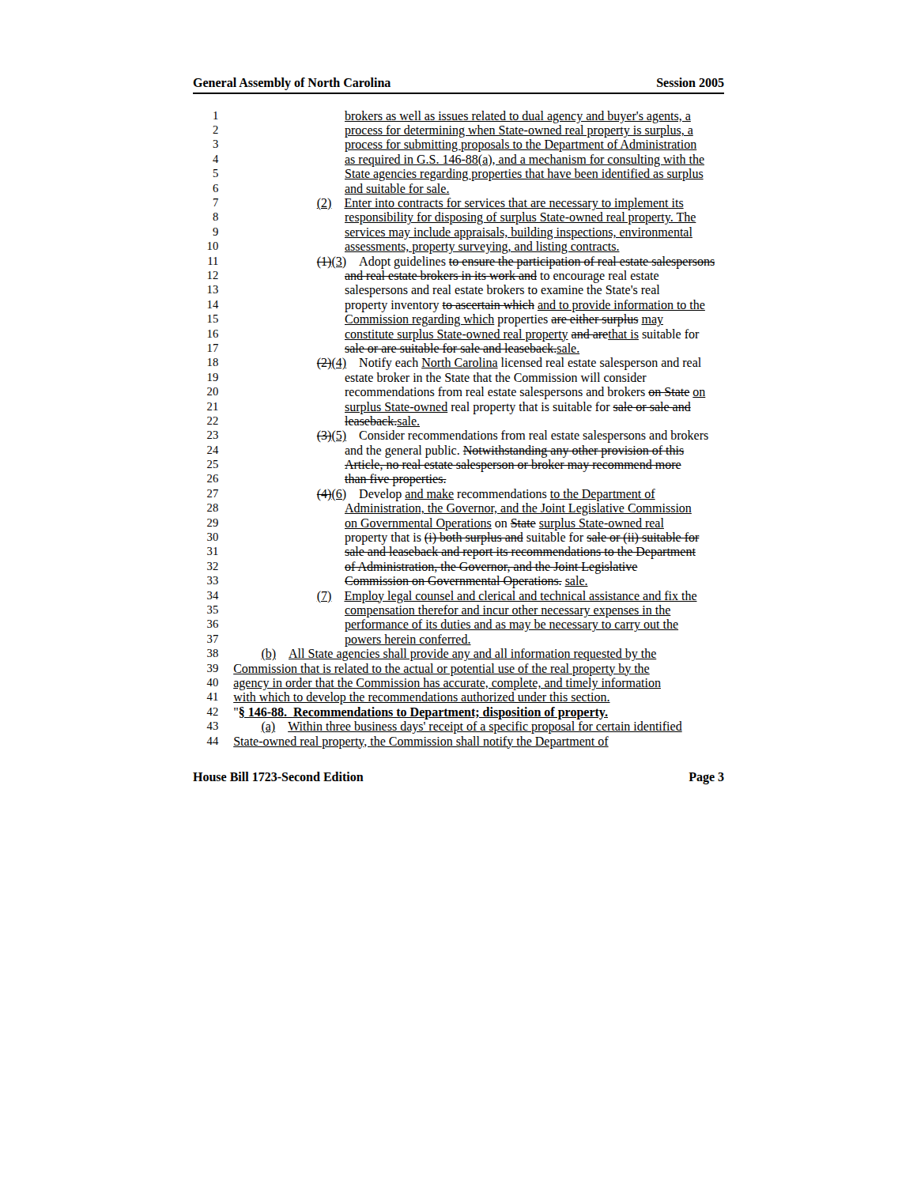General Assembly of North Carolina
Session 2005
brokers as well as issues related to dual agency and buyer's agents, a
process for determining when State-owned real property is surplus, a
process for submitting proposals to the Department of Administration
as required in G.S. 146-88(a), and a mechanism for consulting with the
State agencies regarding properties that have been identified as surplus
and suitable for sale.
(2) Enter into contracts for services that are necessary to implement its
responsibility for disposing of surplus State-owned real property. The
services may include appraisals, building inspections, environmental
assessments, property surveying, and listing contracts.
(1)(3) Adopt guidelines to ensure the participation of real estate salespersons
and real estate brokers in its work and to encourage real estate
salespersons and real estate brokers to examine the State's real
property inventory to ascertain which and to provide information to the
Commission regarding which properties are either surplus may
constitute surplus State-owned real property and arethat is suitable for
sale or are suitable for sale and leaseback.sale.
(2)(4) Notify each North Carolina licensed real estate salesperson and real
estate broker in the State that the Commission will consider
recommendations from real estate salespersons and brokers on State on
surplus State-owned real property that is suitable for sale or sale and
leaseback.sale.
(3)(5) Consider recommendations from real estate salespersons and brokers
and the general public. Notwithstanding any other provision of this
Article, no real estate salesperson or broker may recommend more
than five properties.
(4)(6) Develop and make recommendations to the Department of
Administration, the Governor, and the Joint Legislative Commission
on Governmental Operations on State surplus State-owned real
property that is (i) both surplus and suitable for sale or (ii) suitable for
sale and leaseback and report its recommendations to the Department
of Administration, the Governor, and the Joint Legislative
Commission on Governmental Operations. sale.
(7) Employ legal counsel and clerical and technical assistance and fix the
compensation therefor and incur other necessary expenses in the
performance of its duties and as may be necessary to carry out the
powers herein conferred.
(b) All State agencies shall provide any and all information requested by the
Commission that is related to the actual or potential use of the real property by the
agency in order that the Commission has accurate, complete, and timely information
with which to develop the recommendations authorized under this section.
"§ 146-88. Recommendations to Department; disposition of property.
(a) Within three business days' receipt of a specific proposal for certain identified
State-owned real property, the Commission shall notify the Department of
House Bill 1723-Second Edition
Page 3